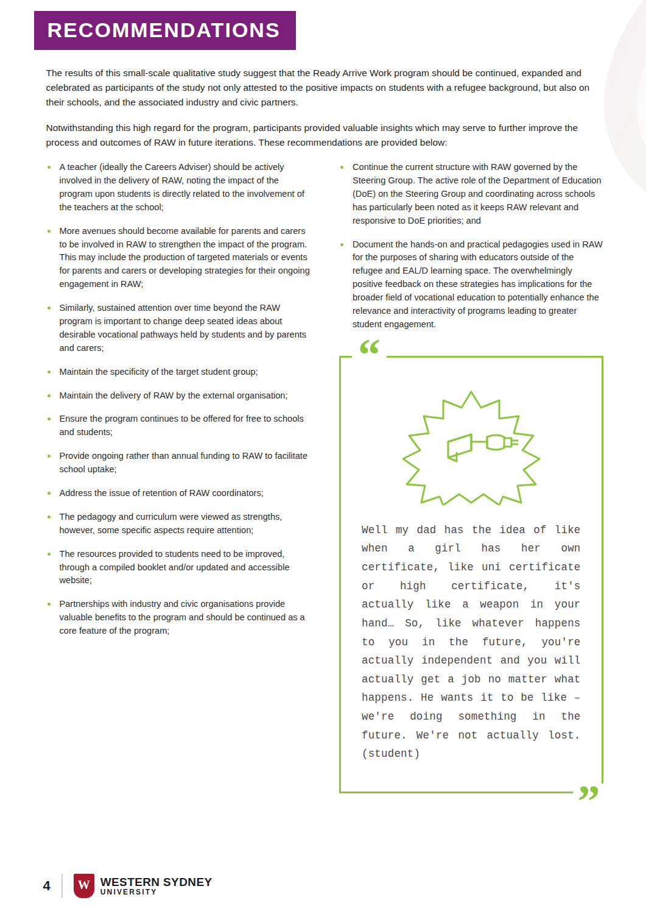Recommendations
The results of this small-scale qualitative study suggest that the Ready Arrive Work program should be continued, expanded and celebrated as participants of the study not only attested to the positive impacts on students with a refugee background, but also on their schools, and the associated industry and civic partners.
Notwithstanding this high regard for the program, participants provided valuable insights which may serve to further improve the process and outcomes of RAW in future iterations. These recommendations are provided below:
A teacher (ideally the Careers Adviser) should be actively involved in the delivery of RAW, noting the impact of the program upon students is directly related to the involvement of the teachers at the school;
More avenues should become available for parents and carers to be involved in RAW to strengthen the impact of the program. This may include the production of targeted materials or events for parents and carers or developing strategies for their ongoing engagement in RAW;
Similarly, sustained attention over time beyond the RAW program is important to change deep seated ideas about desirable vocational pathways held by students and by parents and carers;
Maintain the specificity of the target student group;
Maintain the delivery of RAW by the external organisation;
Ensure the program continues to be offered for free to schools and students;
Provide ongoing rather than annual funding to RAW to facilitate school uptake;
Address the issue of retention of RAW coordinators;
The pedagogy and curriculum were viewed as strengths, however, some specific aspects require attention;
The resources provided to students need to be improved, through a compiled booklet and/or updated and accessible website;
Partnerships with industry and civic organisations provide valuable benefits to the program and should be continued as a core feature of the program;
Continue the current structure with RAW governed by the Steering Group. The active role of the Department of Education (DoE) on the Steering Group and coordinating across schools has particularly been noted as it keeps RAW relevant and responsive to DoE priorities; and
Document the hands-on and practical pedagogies used in RAW for the purposes of sharing with educators outside of the refugee and EAL/D learning space. The overwhelmingly positive feedback on these strategies has implications for the broader field of vocational education to potentially enhance the relevance and interactivity of programs leading to greater student engagement.
“
Well my dad has the idea of like when a girl has her own certificate, like uni certificate or high certificate, it's actually like a weapon in your hand… So, like whatever happens to you in the future, you're actually independent and you will actually get a job no matter what happens. He wants it to be like – we're doing something in the future. We're not actually lost. (student)
”
4 W WESTERN SYDNEY UNIVERSITY